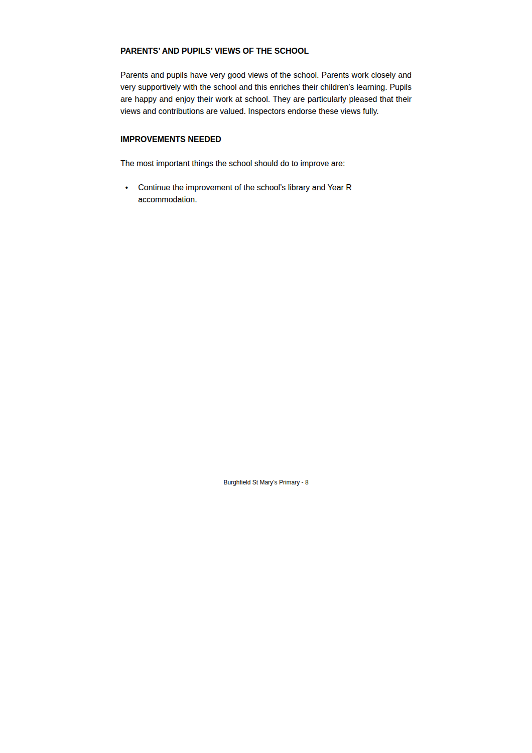Parents’ and Pupils’ Views of the School
Parents and pupils have very good views of the school. Parents work closely and very supportively with the school and this enriches their children’s learning. Pupils are happy and enjoy their work at school. They are particularly pleased that their views and contributions are valued. Inspectors endorse these views fully.
Improvements Needed
The most important things the school should do to improve are:
Continue the improvement of the school’s library and Year R accommodation.
Burghfield St Mary’s Primary - 8